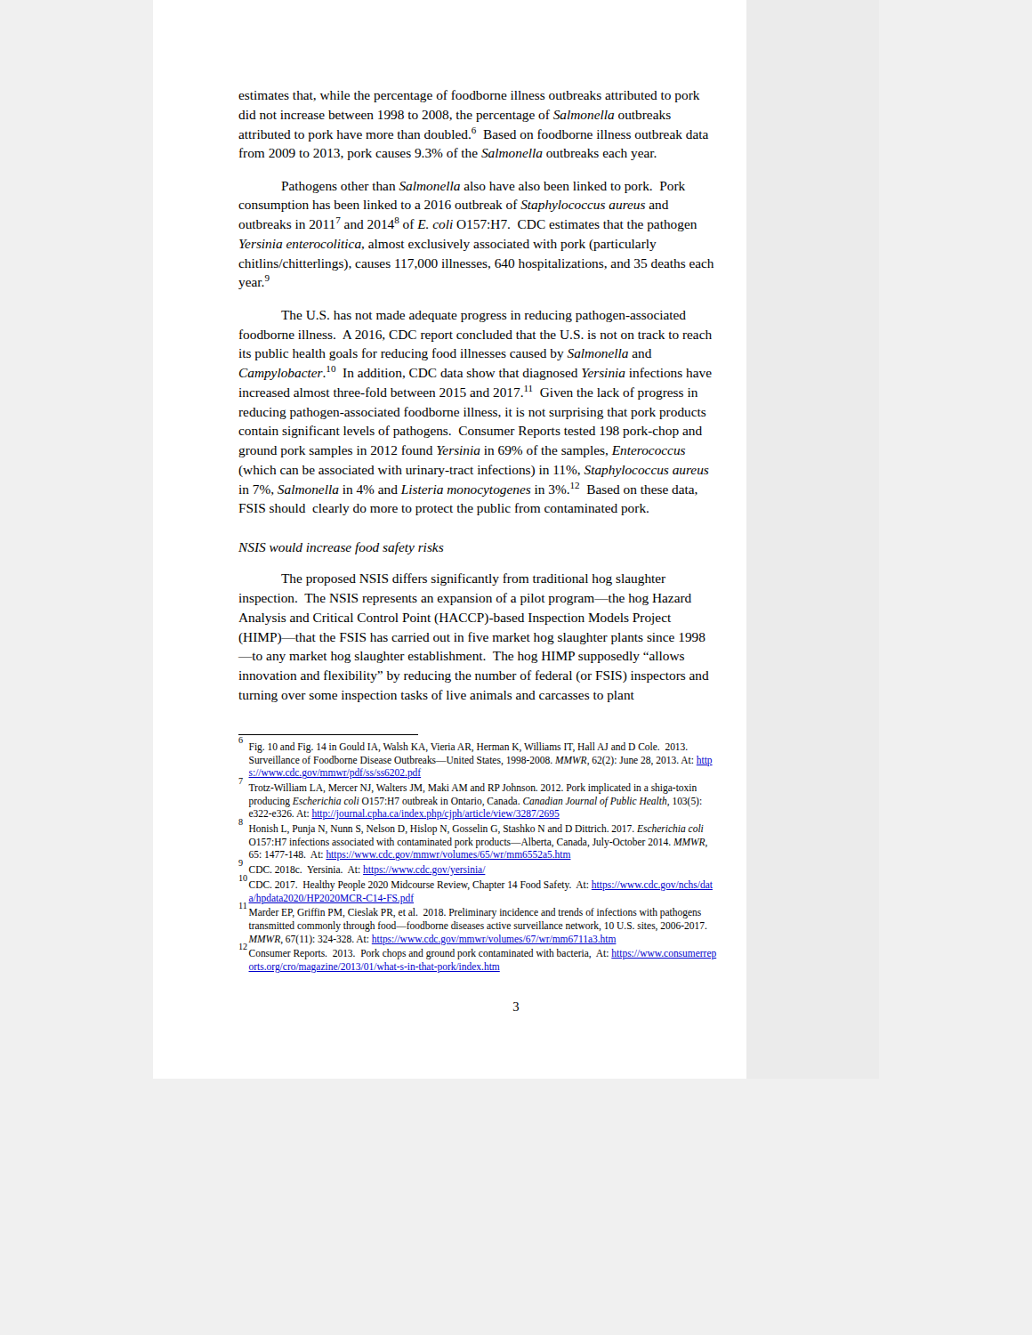estimates that, while the percentage of foodborne illness outbreaks attributed to pork did not increase between 1998 to 2008, the percentage of Salmonella outbreaks attributed to pork have more than doubled.6 Based on foodborne illness outbreak data from 2009 to 2013, pork causes 9.3% of the Salmonella outbreaks each year.
Pathogens other than Salmonella also have also been linked to pork. Pork consumption has been linked to a 2016 outbreak of Staphylococcus aureus and outbreaks in 20117 and 20148 of E. coli O157:H7. CDC estimates that the pathogen Yersinia enterocolitica, almost exclusively associated with pork (particularly chitlins/chitterlings), causes 117,000 illnesses, 640 hospitalizations, and 35 deaths each year.9
The U.S. has not made adequate progress in reducing pathogen-associated foodborne illness. A 2016, CDC report concluded that the U.S. is not on track to reach its public health goals for reducing food illnesses caused by Salmonella and Campylobacter.10 In addition, CDC data show that diagnosed Yersinia infections have increased almost three-fold between 2015 and 2017.11 Given the lack of progress in reducing pathogen-associated foodborne illness, it is not surprising that pork products contain significant levels of pathogens. Consumer Reports tested 198 pork-chop and ground pork samples in 2012 found Yersinia in 69% of the samples, Enterococcus (which can be associated with urinary-tract infections) in 11%, Staphylococcus aureus in 7%, Salmonella in 4% and Listeria monocytogenes in 3%.12 Based on these data, FSIS should clearly do more to protect the public from contaminated pork.
NSIS would increase food safety risks
The proposed NSIS differs significantly from traditional hog slaughter inspection. The NSIS represents an expansion of a pilot program—the hog Hazard Analysis and Critical Control Point (HACCP)-based Inspection Models Project (HIMP)—that the FSIS has carried out in five market hog slaughter plants since 1998—to any market hog slaughter establishment. The hog HIMP supposedly “allows innovation and flexibility” by reducing the number of federal (or FSIS) inspectors and turning over some inspection tasks of live animals and carcasses to plant
6 Fig. 10 and Fig. 14 in Gould IA, Walsh KA, Vieria AR, Herman K, Williams IT, Hall AJ and D Cole. 2013. Surveillance of Foodborne Disease Outbreaks—United States, 1998-2008. MMWR, 62(2): June 28, 2013. At: https://www.cdc.gov/mmwr/pdf/ss/ss6202.pdf
7 Trotz-William LA, Mercer NJ, Walters JM, Maki AM and RP Johnson. 2012. Pork implicated in a shiga-toxin producing Escherichia coli O157:H7 outbreak in Ontario, Canada. Canadian Journal of Public Health, 103(5): e322-e326. At: http://journal.cpha.ca/index.php/cjph/article/view/3287/2695
8 Honish L, Punja N, Nunn S, Nelson D, Hislop N, Gosselin G, Stashko N and D Dittrich. 2017. Escherichia coli O157:H7 infections associated with contaminated pork products—Alberta, Canada, July-October 2014. MMWR, 65: 1477-148. At: https://www.cdc.gov/mmwr/volumes/65/wr/mm6552a5.htm
9 CDC. 2018c. Yersinia. At: https://www.cdc.gov/yersinia/
10 CDC. 2017. Healthy People 2020 Midcourse Review, Chapter 14 Food Safety. At: https://www.cdc.gov/nchs/data/hpdata2020/HP2020MCR-C14-FS.pdf
11 Marder EP, Griffin PM, Cieslak PR, et al. 2018. Preliminary incidence and trends of infections with pathogens transmitted commonly through food—foodborne diseases active surveillance network, 10 U.S. sites, 2006-2017. MMWR, 67(11): 324-328. At: https://www.cdc.gov/mmwr/volumes/67/wr/mm6711a3.htm
12 Consumer Reports. 2013. Pork chops and ground pork contaminated with bacteria, At: https://www.consumerreports.org/cro/magazine/2013/01/what-s-in-that-pork/index.htm
3